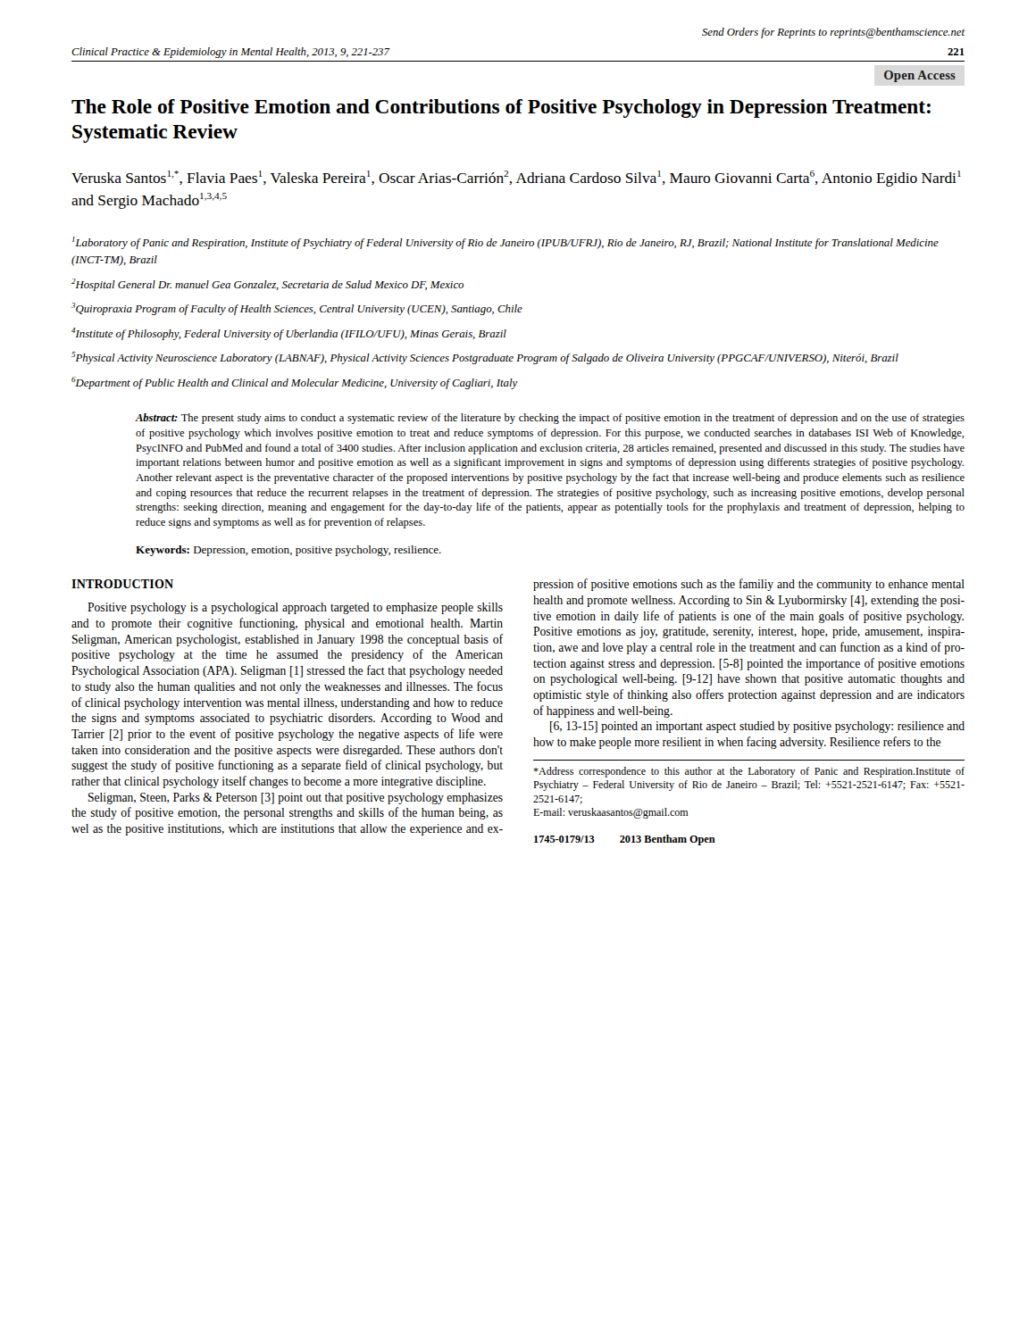Send Orders for Reprints to reprints@benthamscience.net
Clinical Practice & Epidemiology in Mental Health, 2013, 9, 221-237
221
Open Access
The Role of Positive Emotion and Contributions of Positive Psychology in Depression Treatment: Systematic Review
Veruska Santos1,*, Flavia Paes1, Valeska Pereira1, Oscar Arias-Carrión2, Adriana Cardoso Silva1, Mauro Giovanni Carta6, Antonio Egidio Nardi1 and Sergio Machado1,3,4,5
1Laboratory of Panic and Respiration, Institute of Psychiatry of Federal University of Rio de Janeiro (IPUB/UFRJ), Rio de Janeiro, RJ, Brazil; National Institute for Translational Medicine (INCT-TM), Brazil
2Hospital General Dr. manuel Gea Gonzalez, Secretaria de Salud Mexico DF, Mexico
3Quiropraxia Program of Faculty of Health Sciences, Central University (UCEN), Santiago, Chile
4Institute of Philosophy, Federal University of Uberlandia (IFILO/UFU), Minas Gerais, Brazil
5Physical Activity Neuroscience Laboratory (LABNAF), Physical Activity Sciences Postgraduate Program of Salgado de Oliveira University (PPGCAF/UNIVERSO), Niterói, Brazil
6Department of Public Health and Clinical and Molecular Medicine, University of Cagliari, Italy
Abstract: The present study aims to conduct a systematic review of the literature by checking the impact of positive emotion in the treatment of depression and on the use of strategies of positive psychology which involves positive emotion to treat and reduce symptoms of depression. For this purpose, we conducted searches in databases ISI Web of Knowledge, PsycINFO and PubMed and found a total of 3400 studies. After inclusion application and exclusion criteria, 28 articles remained, presented and discussed in this study. The studies have important relations between humor and positive emotion as well as a significant improvement in signs and symptoms of depression using differents strategies of positive psychology. Another relevant aspect is the preventative character of the proposed interventions by positive psychology by the fact that increase well-being and produce elements such as resilience and coping resources that reduce the recurrent relapses in the treatment of depression. The strategies of positive psychology, such as increasing positive emotions, develop personal strengths: seeking direction, meaning and engagement for the day-to-day life of the patients, appear as potentially tools for the prophylaxis and treatment of depression, helping to reduce signs and symptoms as well as for prevention of relapses.
Keywords: Depression, emotion, positive psychology, resilience.
Introduction
Positive psychology is a psychological approach targeted to emphasize people skills and to promote their cognitive functioning, physical and emotional health. Martin Seligman, American psychologist, established in January 1998 the conceptual basis of positive psychology at the time he assumed the presidency of the American Psychological Association (APA). Seligman [1] stressed the fact that psychology needed to study also the human qualities and not only the weaknesses and illnesses. The focus of clinical psychology intervention was mental illness, understanding and how to reduce the signs and symptoms associated to psychiatric disorders. According to Wood and Tarrier [2] prior to the event of positive psychology the negative aspects of life were taken into consideration and the positive aspects were disregarded. These authors don't suggest the study of positive functioning as a separate field of clinical psychology, but rather that clinical psychology itself changes to become a more integrative discipline.
Seligman, Steen, Parks & Peterson [3] point out that positive psychology emphasizes the study of positive emotion, the personal strengths and skills of the human being, as wel as the positive institutions, which are institutions that allow the experience and expression of positive emotions such as the familiy and the community to enhance mental health and promote wellness. According to Sin & Lyubormirsky [4], extending the positive emotion in daily life of patients is one of the main goals of positive psychology. Positive emotions as joy, gratitude, serenity, interest, hope, pride, amusement, inspiration, awe and love play a central role in the treatment and can function as a kind of protection against stress and depression. [5-8] pointed the importance of positive emotions on psychological well-being. [9-12] have shown that positive automatic thoughts and optimistic style of thinking also offers protection against depression and are indicators of happiness and well-being.
[6, 13-15] pointed an important aspect studied by positive psychology: resilience and how to make people more resilient in when facing adversity. Resilience refers to the
*Address correspondence to this author at the Laboratory of Panic and Respiration.Institute of Psychiatry – Federal University of Rio de Janeiro – Brazil; Tel: +5521-2521-6147; Fax: +5521-2521-6147;
E-mail: veruskaasantos@gmail.com
1745-0179/13 2013 Bentham Open